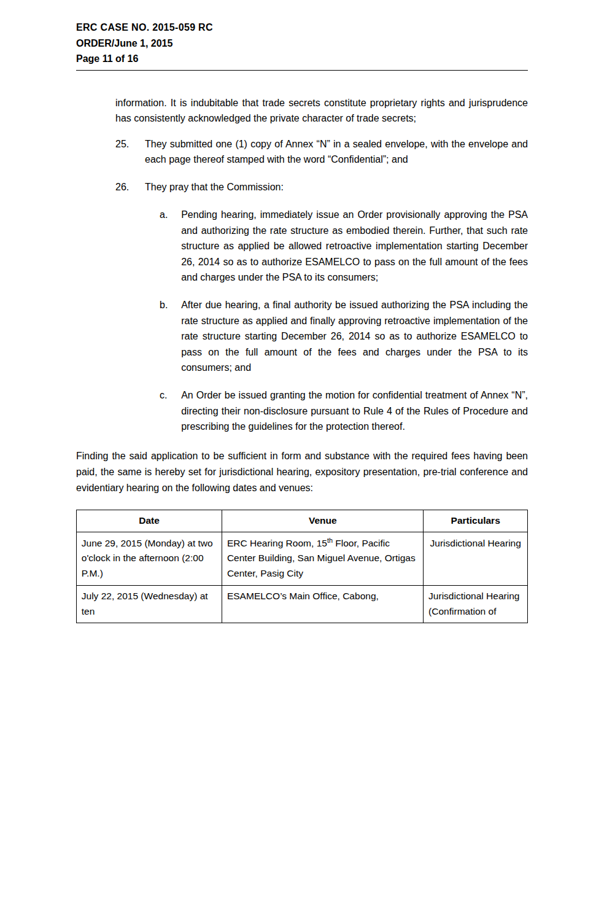ERC CASE NO. 2015-059 RC
ORDER/June 1, 2015
Page 11 of 16
information. It is indubitable that trade secrets constitute proprietary rights and jurisprudence has consistently acknowledged the private character of trade secrets;
25. They submitted one (1) copy of Annex “N” in a sealed envelope, with the envelope and each page thereof stamped with the word “Confidential”; and
26. They pray that the Commission:
a. Pending hearing, immediately issue an Order provisionally approving the PSA and authorizing the rate structure as embodied therein. Further, that such rate structure as applied be allowed retroactive implementation starting December 26, 2014 so as to authorize ESAMELCO to pass on the full amount of the fees and charges under the PSA to its consumers;
b. After due hearing, a final authority be issued authorizing the PSA including the rate structure as applied and finally approving retroactive implementation of the rate structure starting December 26, 2014 so as to authorize ESAMELCO to pass on the full amount of the fees and charges under the PSA to its consumers; and
c. An Order be issued granting the motion for confidential treatment of Annex “N”, directing their non-disclosure pursuant to Rule 4 of the Rules of Procedure and prescribing the guidelines for the protection thereof.
Finding the said application to be sufficient in form and substance with the required fees having been paid, the same is hereby set for jurisdictional hearing, expository presentation, pre-trial conference and evidentiary hearing on the following dates and venues:
| Date | Venue | Particulars |
| --- | --- | --- |
| June 29, 2015 (Monday) at two o'clock in the afternoon (2:00 P.M.) | ERC Hearing Room, 15 th Floor, Pacific Center Building, San Miguel Avenue, Ortigas Center, Pasig City | Jurisdictional Hearing |
| July 22, 2015 (Wednesday) at ten | ESAMELCO’s Main Office, Cabong, | Jurisdictional Hearing (Confirmation of |